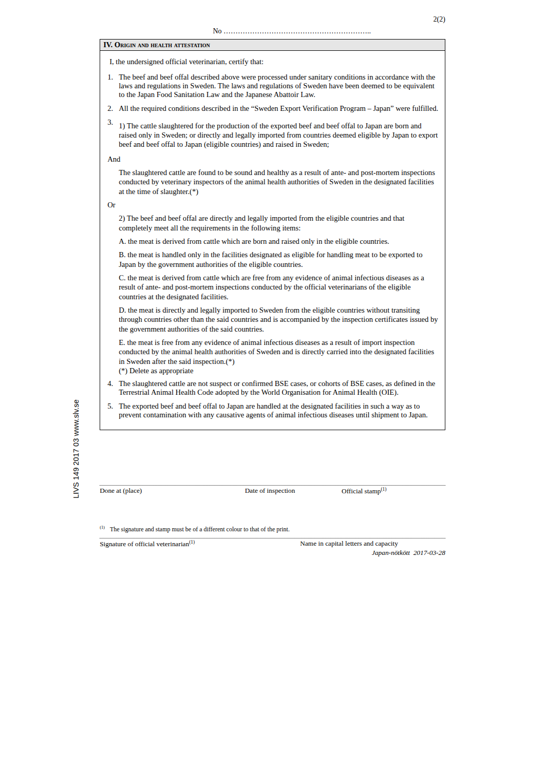2(2)
No ……………………………………………………..
IV. Origin and health attestation
I, the undersigned official veterinarian, certify that:
1. The beef and beef offal described above were processed under sanitary conditions in accordance with the laws and regulations in Sweden. The laws and regulations of Sweden have been deemed to be equivalent to the Japan Food Sanitation Law and the Japanese Abattoir Law.
2. All the required conditions described in the “Sweden Export Verification Program – Japan” were fulfilled.
3.
1) The cattle slaughtered for the production of the exported beef and beef offal to Japan are born and raised only in Sweden; or directly and legally imported from countries deemed eligible by Japan to export beef and beef offal to Japan (eligible countries) and raised in Sweden;
And
The slaughtered cattle are found to be sound and healthy as a result of ante- and post-mortem inspections conducted by veterinary inspectors of the animal health authorities of Sweden in the designated facilities at the time of slaughter.(*)
Or
2) The beef and beef offal are directly and legally imported from the eligible countries and that completely meet all the requirements in the following items:
A. the meat is derived from cattle which are born and raised only in the eligible countries.
B. the meat is handled only in the facilities designated as eligible for handling meat to be exported to Japan by the government authorities of the eligible countries.
C. the meat is derived from cattle which are free from any evidence of animal infectious diseases as a result of ante- and post-mortem inspections conducted by the official veterinarians of the eligible countries at the designated facilities.
D. the meat is directly and legally imported to Sweden from the eligible countries without transiting through countries other than the said countries and is accompanied by the inspection certificates issued by the government authorities of the said countries.
E. the meat is free from any evidence of animal infectious diseases as a result of import inspection conducted by the animal health authorities of Sweden and is directly carried into the designated facilities in Sweden after the said inspection.(*)
(*) Delete as appropriate
4. The slaughtered cattle are not suspect or confirmed BSE cases, or cohorts of BSE cases, as defined in the Terrestrial Animal Health Code adopted by the World Organisation for Animal Health (OIE).
5. The exported beef and beef offal to Japan are handled at the designated facilities in such a way as to prevent contamination with any causative agents of animal infectious diseases until shipment to Japan.
Done at (place) Date of inspection Official stamp(1)
Signature of official veterinarian(1) Name in capital letters and capacity
LIVS 149 2017 03 www.slv.se
(1)The signature and stamp must be of a different colour to that of the print.
Japan-nötkött 2017-03-28